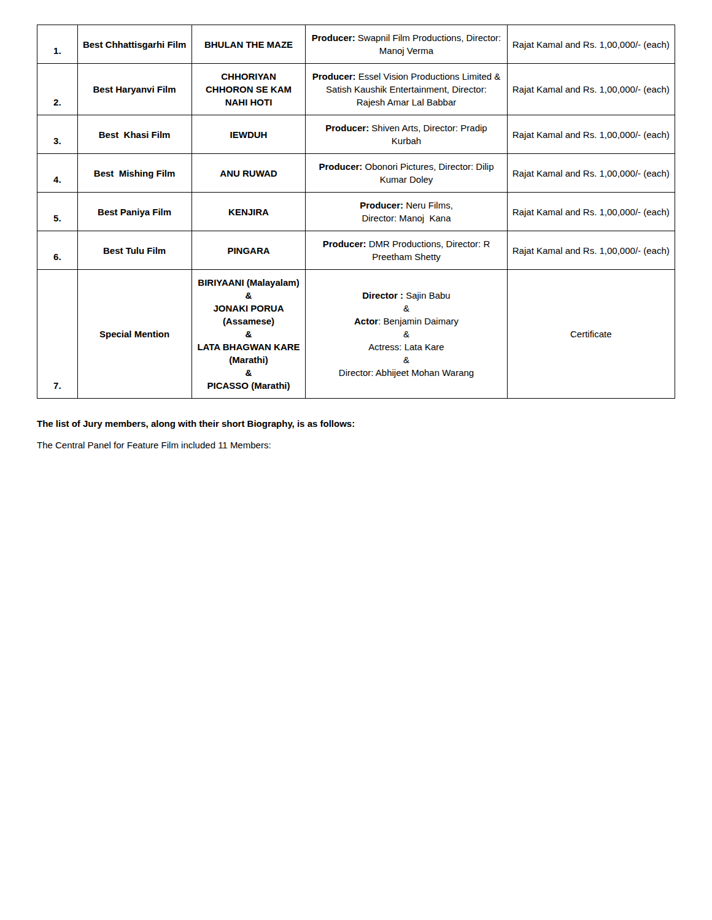| 1. | Best Chhattisgarhi Film | BHULAN THE MAZE | Producer: Swapnil Film Productions, Director: Manoj Verma | Rajat Kamal and Rs. 1,00,000/- (each) |
| 2. | Best Haryanvi Film | CHHORIYAN CHHORON SE KAM NAHI HOTI | Producer: Essel Vision Productions Limited & Satish Kaushik Entertainment, Director: Rajesh Amar Lal Babbar | Rajat Kamal and Rs. 1,00,000/- (each) |
| 3. | Best Khasi Film | IEWDUH | Producer: Shiven Arts, Director: Pradip Kurbah | Rajat Kamal and Rs. 1,00,000/- (each) |
| 4. | Best Mishing Film | ANU RUWAD | Producer: Obonori Pictures, Director: Dilip Kumar Doley | Rajat Kamal and Rs. 1,00,000/- (each) |
| 5. | Best Paniya Film | KENJIRA | Producer: Neru Films, Director: Manoj Kana | Rajat Kamal and Rs. 1,00,000/- (each) |
| 6. | Best Tulu Film | PINGARA | Producer: DMR Productions, Director: R Preetham Shetty | Rajat Kamal and Rs. 1,00,000/- (each) |
| 7. | Special Mention | BIRIYAANI (Malayalam) & JONAKI PORUA (Assamese) & LATA BHAGWAN KARE (Marathi) & PICASSO (Marathi) | Director : Sajin Babu & Actor : Benjamin Daimary & Actress: Lata Kare & Director: Abhijeet Mohan Warang | Certificate |
The list of Jury members, along with their short Biography, is as follows:
The Central Panel for Feature Film included 11 Members: